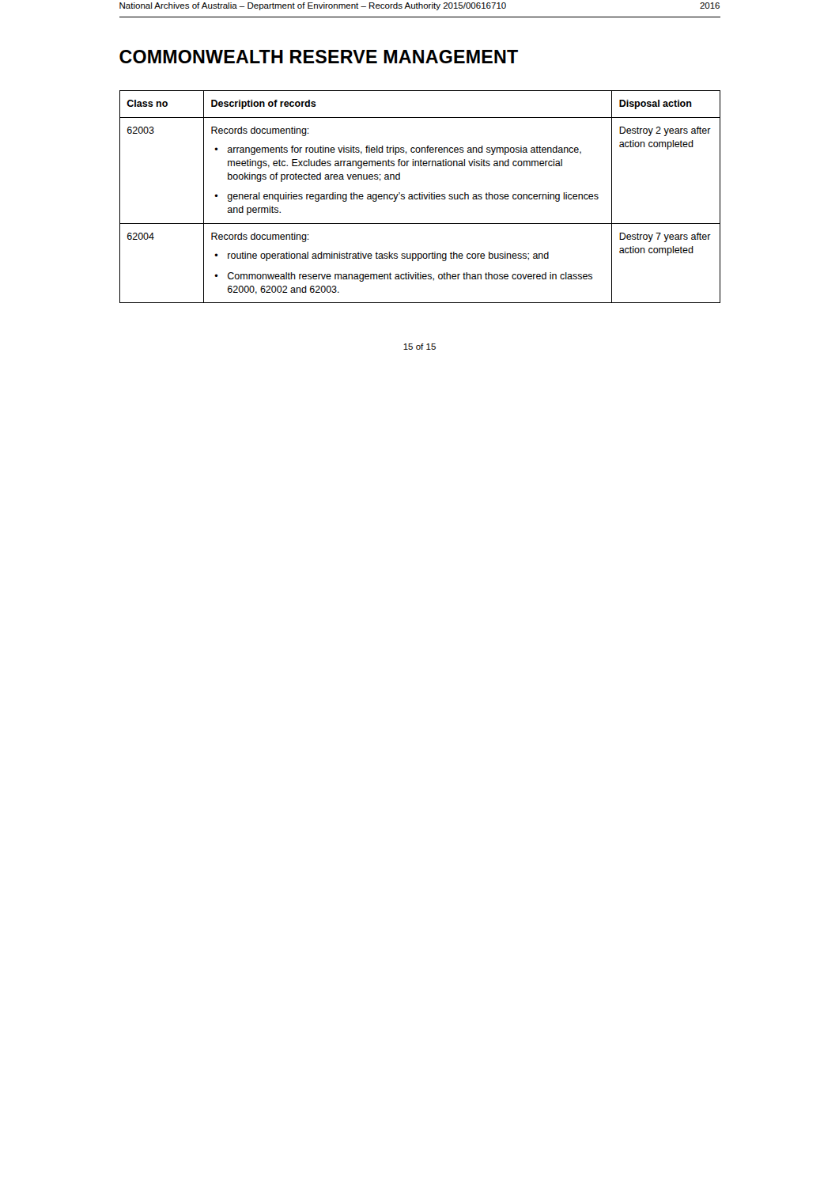National Archives of Australia – Department of Environment – Records Authority 2015/00616710 2016
COMMONWEALTH RESERVE MANAGEMENT
Records disposal classes for Commonwealth reserve management
| Class no | Description of records | Disposal action |
| --- | --- | --- |
| 62003 | Records documenting: arrangements for routine visits, field trips, conferences and symposia attendance, meetings, etc. Excludes arrangements for international visits and commercial bookings of protected area venues; and general enquiries regarding the agency’s activities such as those concerning licences and permits. | Destroy 2 years after action completed |
| 62004 | Records documenting: routine operational administrative tasks supporting the core business; and Commonwealth reserve management activities, other than those covered in classes 62000, 62002 and 62003. | Destroy 7 years after action completed |
15 of 15